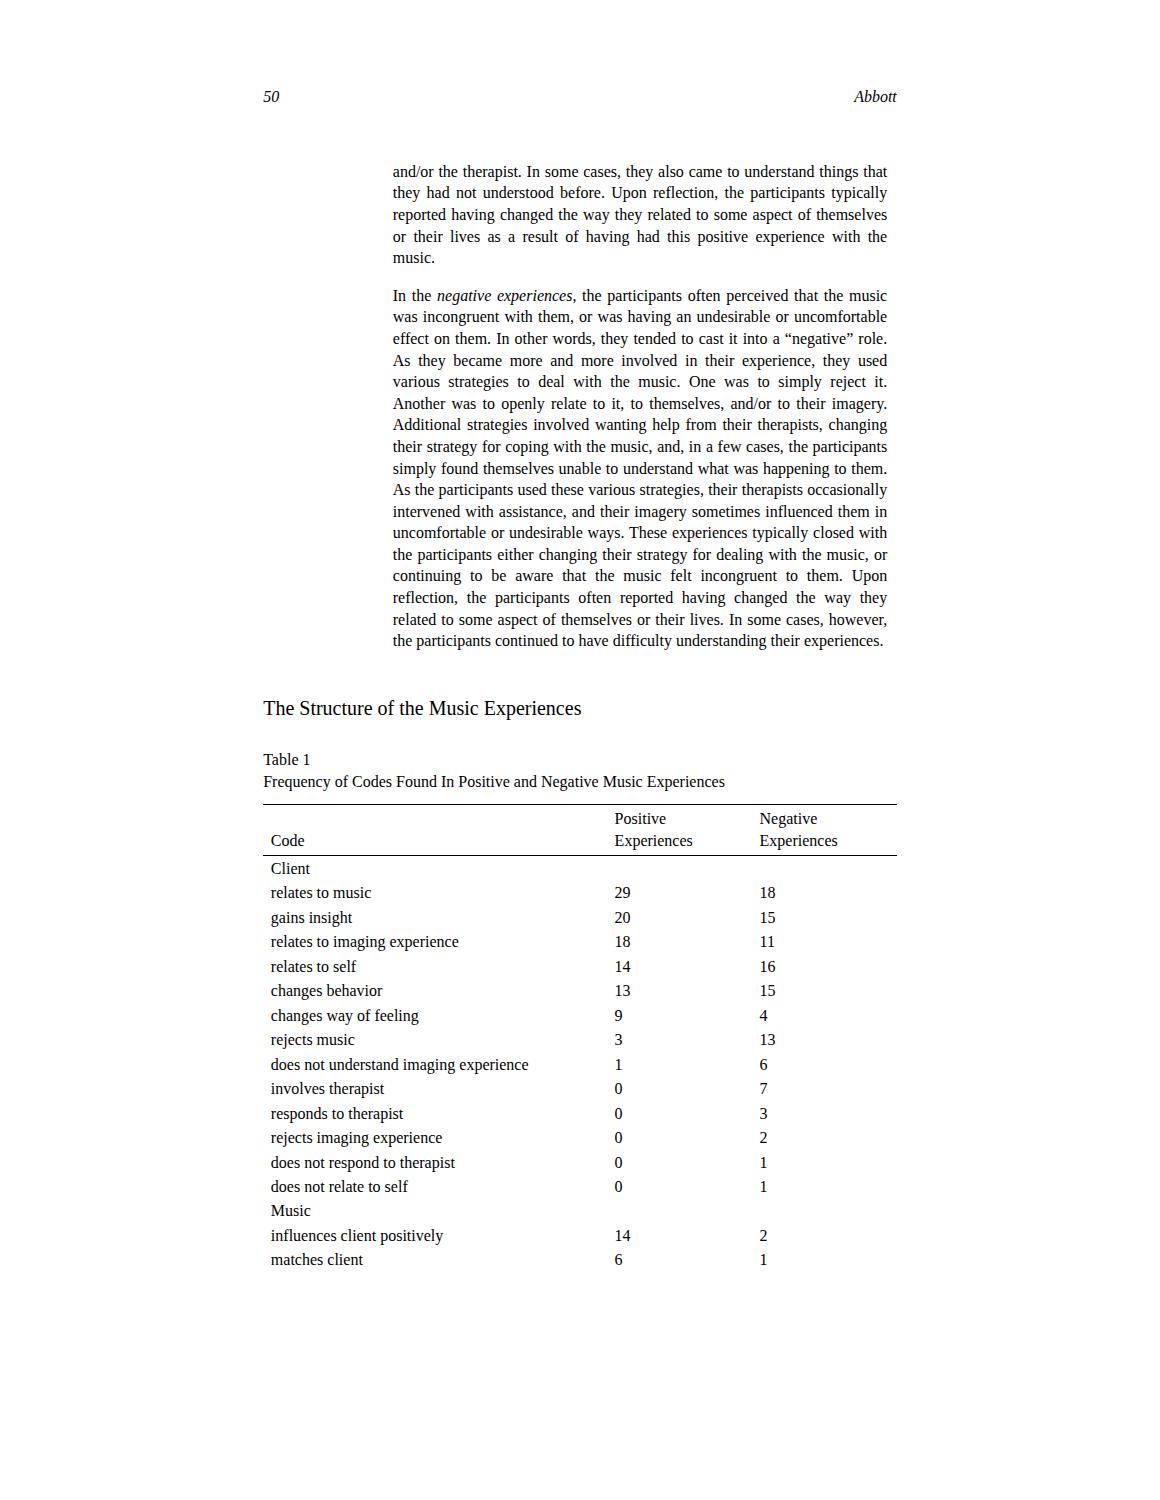50 Abbott
and/or the therapist. In some cases, they also came to understand things that they had not understood before. Upon reflection, the participants typically reported having changed the way they related to some aspect of themselves or their lives as a result of having had this positive experience with the music.
In the negative experiences, the participants often perceived that the music was incongruent with them, or was having an undesirable or uncomfortable effect on them. In other words, they tended to cast it into a “negative” role. As they became more and more involved in their experience, they used various strategies to deal with the music. One was to simply reject it. Another was to openly relate to it, to themselves, and/or to their imagery. Additional strategies involved wanting help from their therapists, changing their strategy for coping with the music, and, in a few cases, the participants simply found themselves unable to understand what was happening to them. As the participants used these various strategies, their therapists occasionally intervened with assistance, and their imagery sometimes influenced them in uncomfortable or undesirable ways. These experiences typically closed with the participants either changing their strategy for dealing with the music, or continuing to be aware that the music felt incongruent to them. Upon reflection, the participants often reported having changed the way they related to some aspect of themselves or their lives. In some cases, however, the participants continued to have difficulty understanding their experiences.
The Structure of the Music Experiences
Table 1 Frequency of Codes Found In Positive and Negative Music Experiences
| Code | Positive Experiences | Negative Experiences |
| --- | --- | --- |
| Client | | |
| relates to music | 29 | 18 |
| gains insight | 20 | 15 |
| relates to imaging experience | 18 | 11 |
| relates to self | 14 | 16 |
| changes behavior | 13 | 15 |
| changes way of feeling | 9 | 4 |
| rejects music | 3 | 13 |
| does not understand imaging experience | 1 | 6 |
| involves therapist | 0 | 7 |
| responds to therapist | 0 | 3 |
| rejects imaging experience | 0 | 2 |
| does not respond to therapist | 0 | 1 |
| does not relate to self | 0 | 1 |
| Music | | |
| influences client positively | 14 | 2 |
| matches client | 6 | 1 |